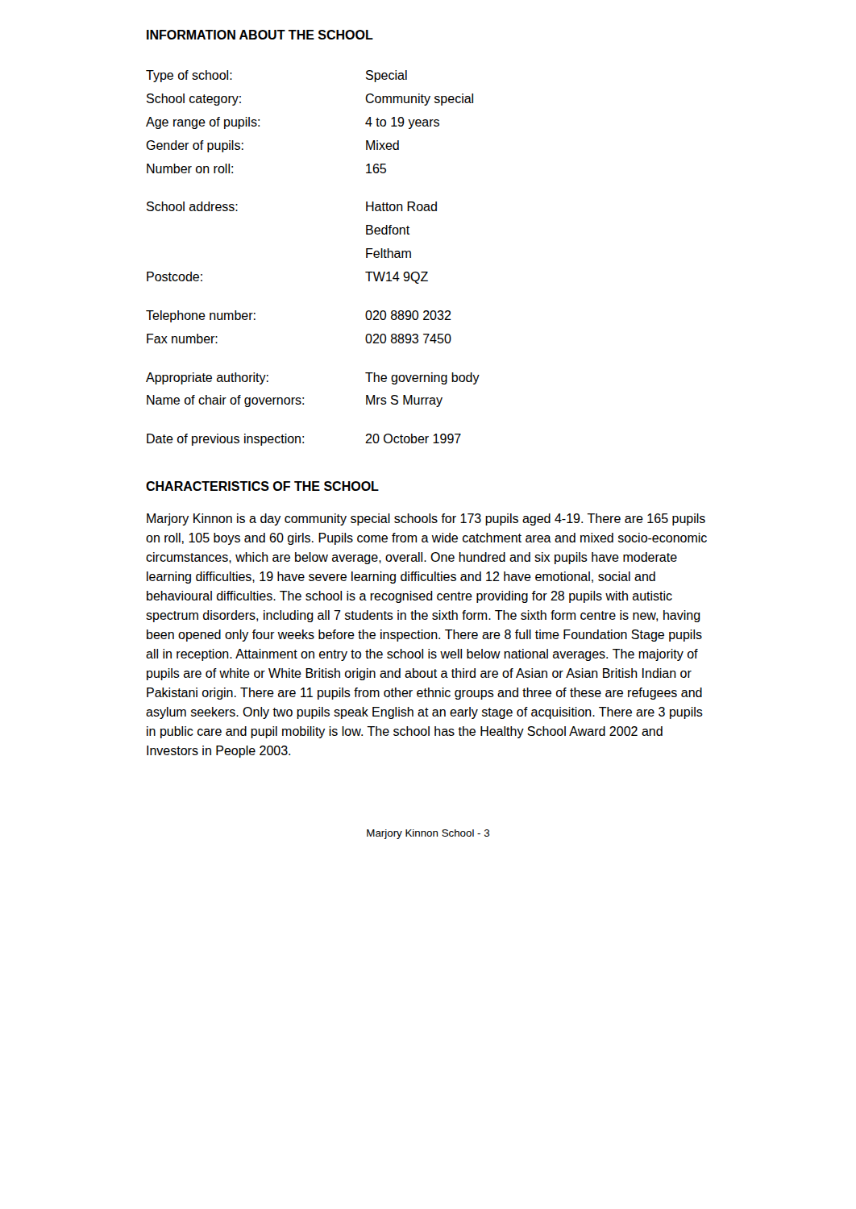Information about the school
| Type of school: | Special |
| School category: | Community special |
| Age range of pupils: | 4 to 19 years |
| Gender of pupils: | Mixed |
| Number on roll: | 165 |
| School address: | Hatton Road |
| | Bedfont |
| | Feltham |
| Postcode: | TW14 9QZ |
| Telephone number: | 020 8890 2032 |
| Fax number: | 020 8893 7450 |
| Appropriate authority: | The governing body |
| Name of chair of governors: | Mrs S Murray |
| Date of previous inspection: | 20 October 1997 |
Characteristics of the school
Marjory Kinnon is a day community special schools for 173 pupils aged 4-19. There are 165 pupils on roll, 105 boys and 60 girls. Pupils come from a wide catchment area and mixed socio-economic circumstances, which are below average, overall. One hundred and six pupils have moderate learning difficulties, 19 have severe learning difficulties and 12 have emotional, social and behavioural difficulties. The school is a recognised centre providing for 28 pupils with autistic spectrum disorders, including all 7 students in the sixth form. The sixth form centre is new, having been opened only four weeks before the inspection. There are 8 full time Foundation Stage pupils all in reception. Attainment on entry to the school is well below national averages. The majority of pupils are of white or White British origin and about a third are of Asian or Asian British Indian or Pakistani origin. There are 11 pupils from other ethnic groups and three of these are refugees and asylum seekers. Only two pupils speak English at an early stage of acquisition. There are 3 pupils in public care and pupil mobility is low. The school has the Healthy School Award 2002 and Investors in People 2003.
Marjory Kinnon School - 3